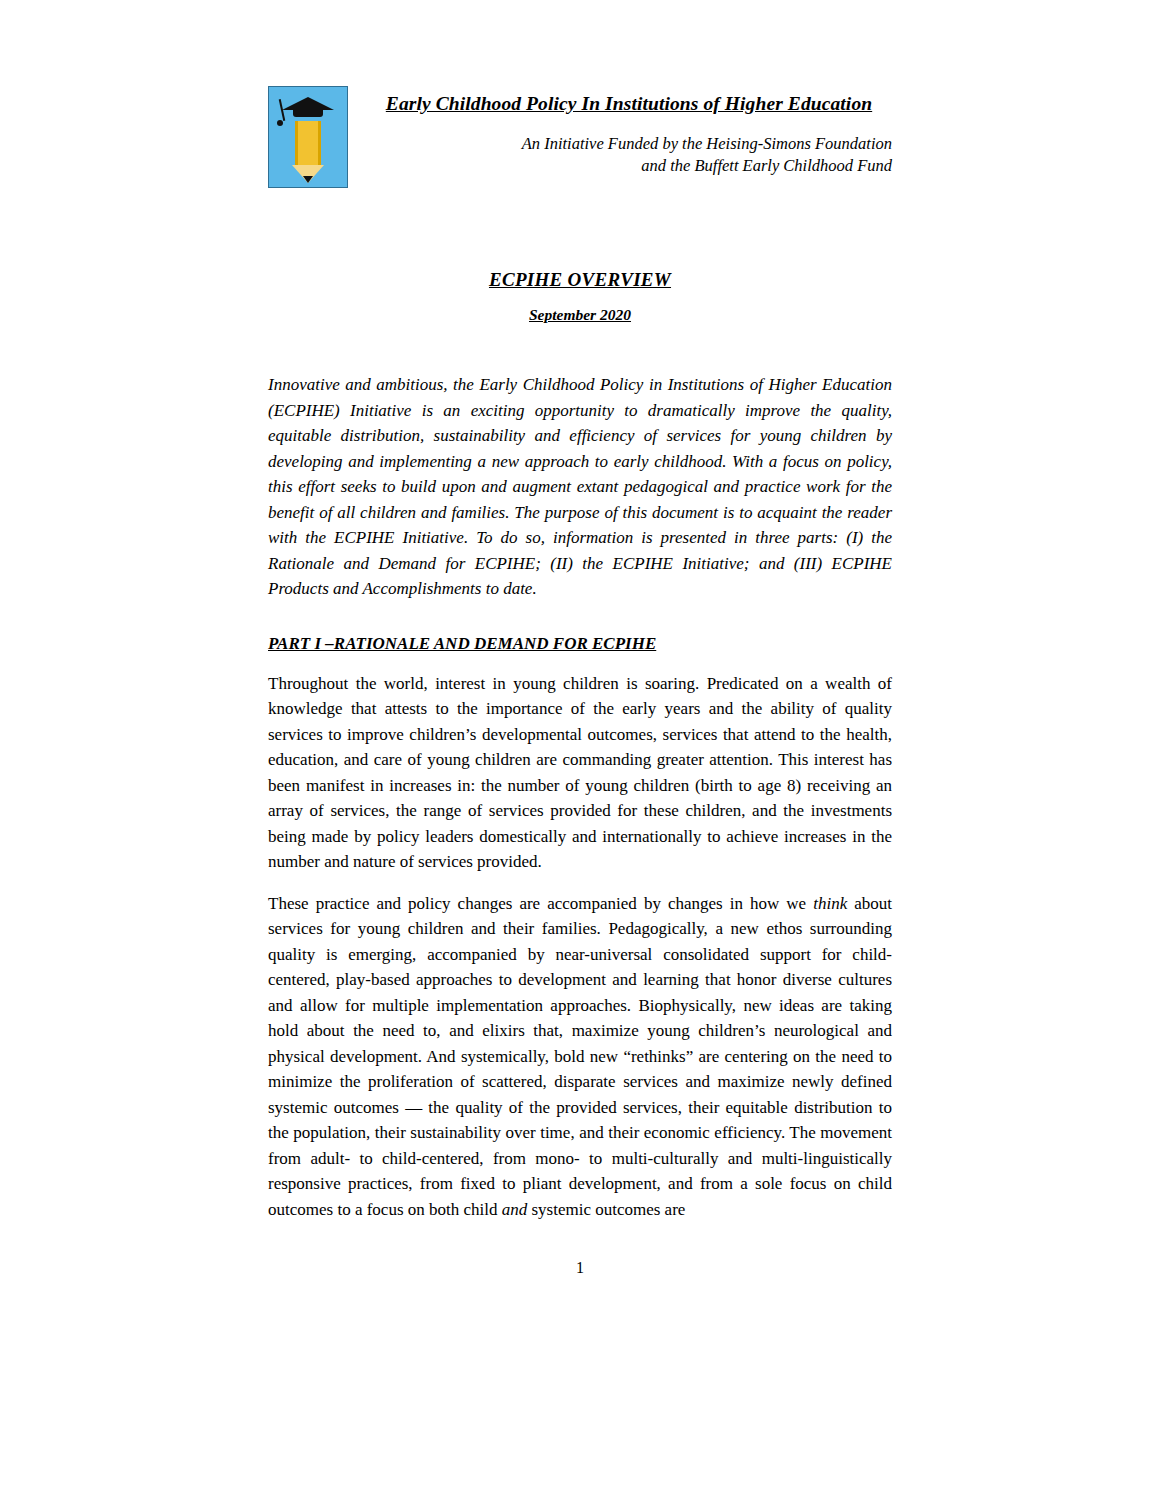Early Childhood Policy In Institutions of Higher Education
An Initiative Funded by the Heising-Simons Foundation
and the Buffett Early Childhood Fund
ECPIHE OVERVIEW
September 2020
Innovative and ambitious, the Early Childhood Policy in Institutions of Higher Education (ECPIHE) Initiative is an exciting opportunity to dramatically improve the quality, equitable distribution, sustainability and efficiency of services for young children by developing and implementing a new approach to early childhood. With a focus on policy, this effort seeks to build upon and augment extant pedagogical and practice work for the benefit of all children and families. The purpose of this document is to acquaint the reader with the ECPIHE Initiative. To do so, information is presented in three parts: (I) the Rationale and Demand for ECPIHE; (II) the ECPIHE Initiative; and (III) ECPIHE Products and Accomplishments to date.
PART I –RATIONALE AND DEMAND FOR ECPIHE
Throughout the world, interest in young children is soaring. Predicated on a wealth of knowledge that attests to the importance of the early years and the ability of quality services to improve children’s developmental outcomes, services that attend to the health, education, and care of young children are commanding greater attention. This interest has been manifest in increases in: the number of young children (birth to age 8) receiving an array of services, the range of services provided for these children, and the investments being made by policy leaders domestically and internationally to achieve increases in the number and nature of services provided.
These practice and policy changes are accompanied by changes in how we think about services for young children and their families. Pedagogically, a new ethos surrounding quality is emerging, accompanied by near-universal consolidated support for child-centered, play-based approaches to development and learning that honor diverse cultures and allow for multiple implementation approaches. Biophysically, new ideas are taking hold about the need to, and elixirs that, maximize young children’s neurological and physical development. And systemically, bold new “rethinks” are centering on the need to minimize the proliferation of scattered, disparate services and maximize newly defined systemic outcomes — the quality of the provided services, their equitable distribution to the population, their sustainability over time, and their economic efficiency. The movement from adult- to child-centered, from mono- to multi-culturally and multi-linguistically responsive practices, from fixed to pliant development, and from a sole focus on child outcomes to a focus on both child and systemic outcomes are
1